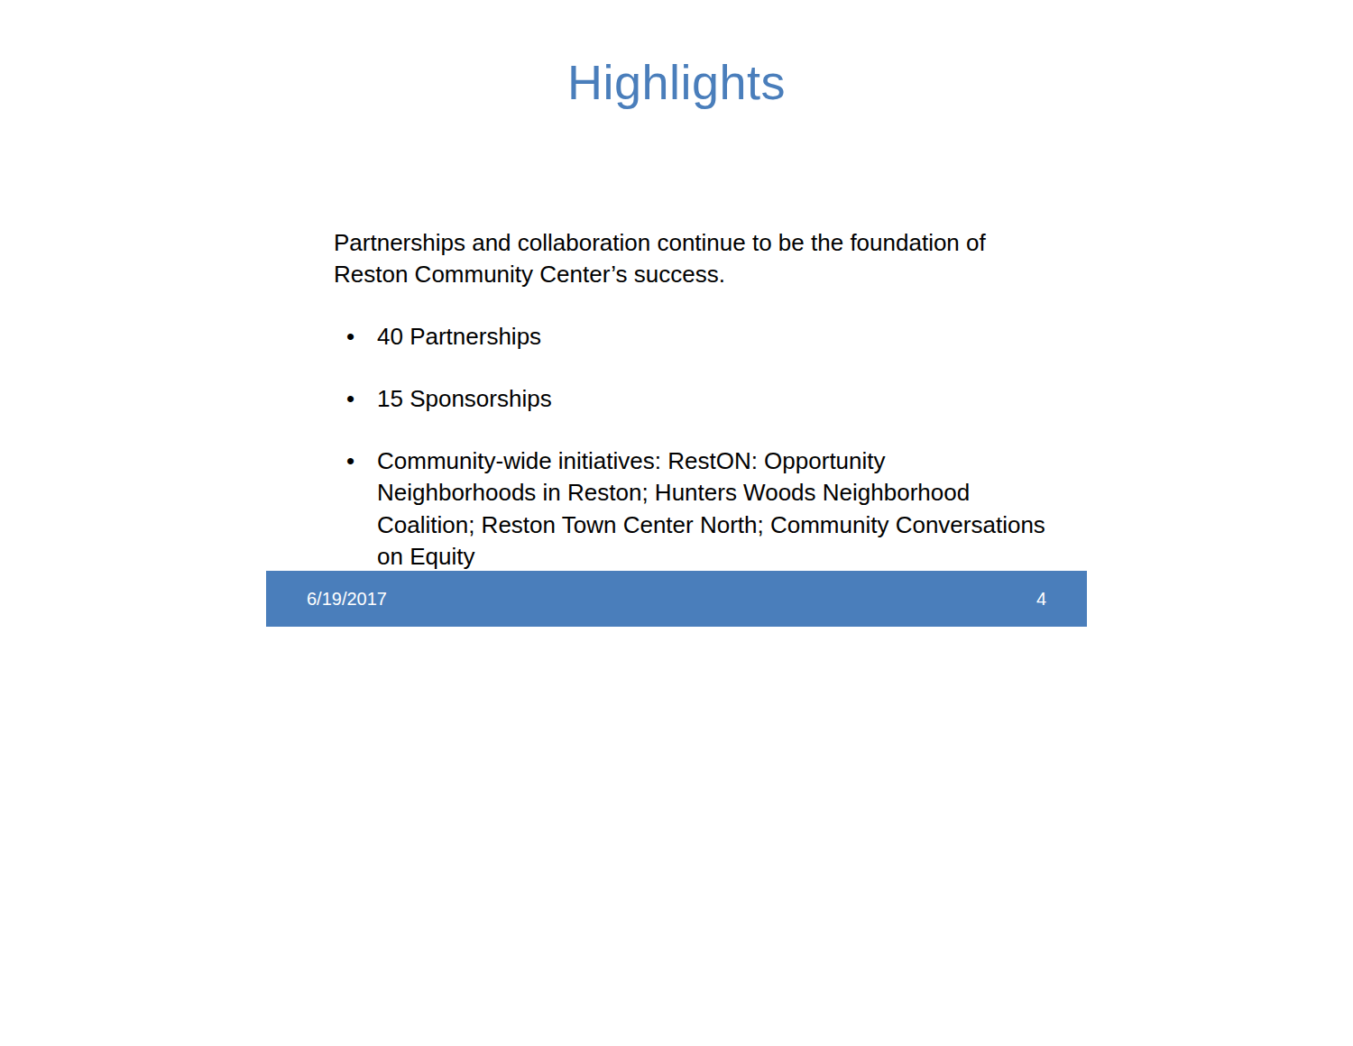Highlights
Partnerships and collaboration continue to be the foundation of Reston Community Center’s success.
40 Partnerships
15 Sponsorships
Community-wide initiatives: RestON: Opportunity Neighborhoods in Reston; Hunters Woods Neighborhood Coalition; Reston Town Center North; Community Conversations on Equity
6/19/2017 4